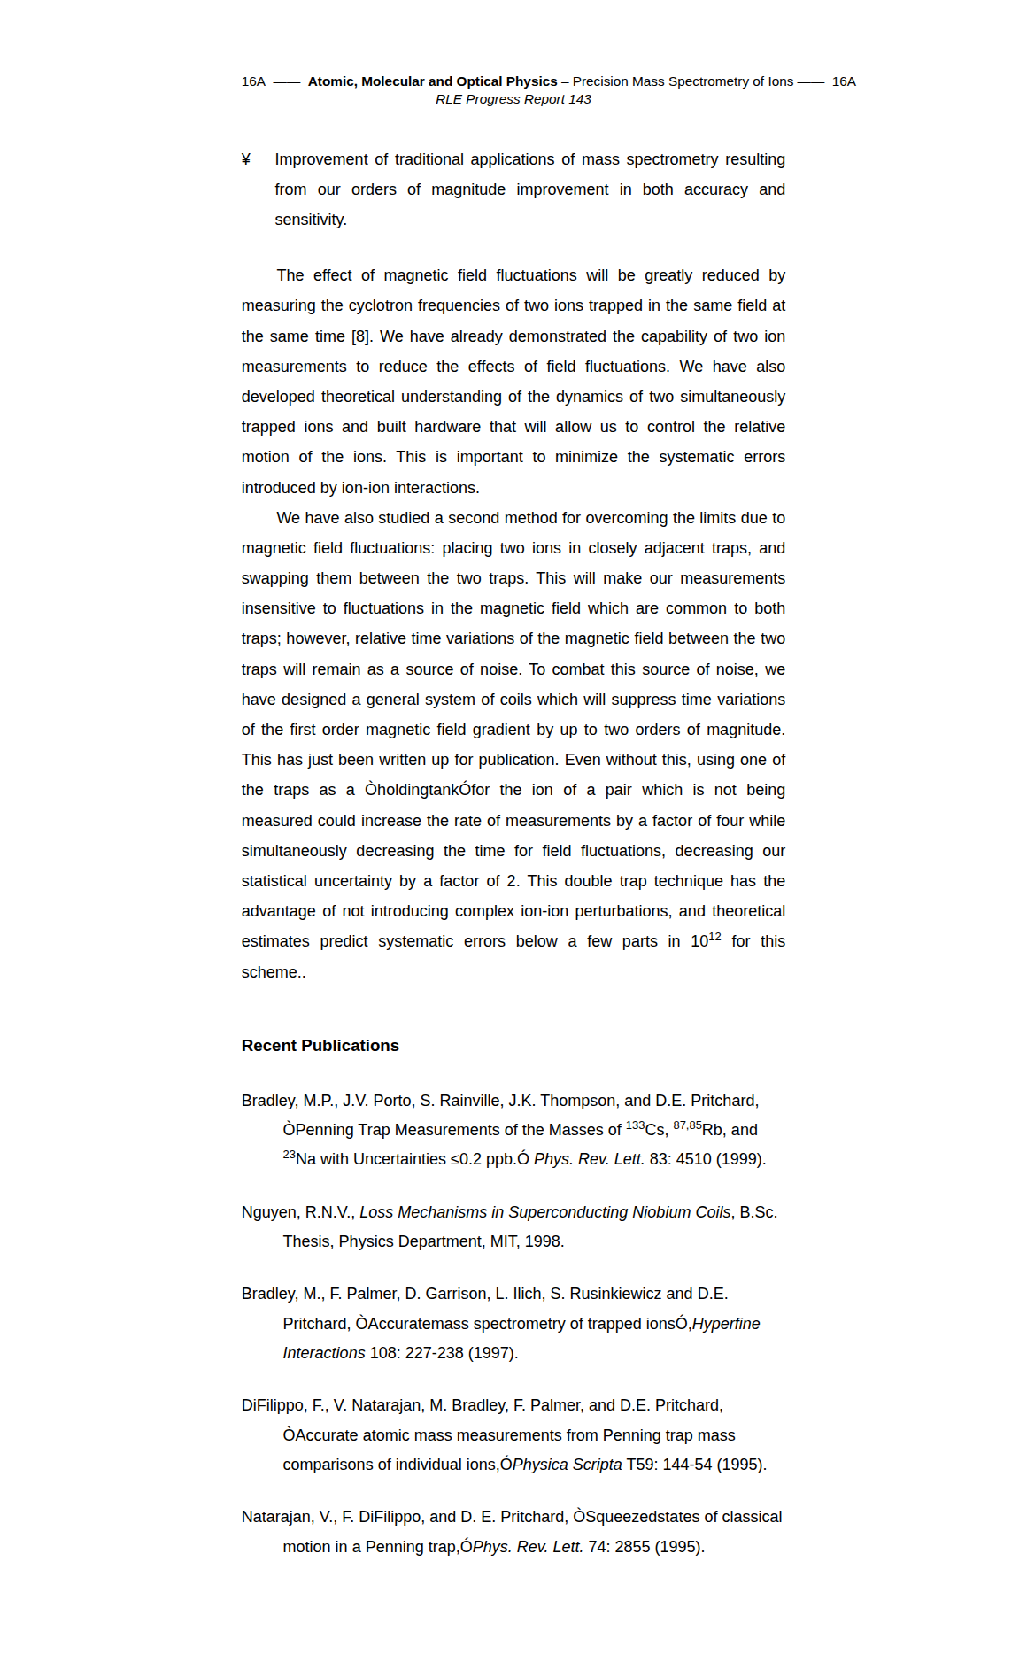16A —— Atomic, Molecular and Optical Physics – Precision Mass Spectrometry of Ions —— 16A
RLE Progress Report 143
¥ Improvement of traditional applications of mass spectrometry resulting from our orders of magnitude improvement in both accuracy and sensitivity.
The effect of magnetic field fluctuations will be greatly reduced by measuring the cyclotron frequencies of two ions trapped in the same field at the same time [8]. We have already demonstrated the capability of two ion measurements to reduce the effects of field fluctuations. We have also developed theoretical understanding of the dynamics of two simultaneously trapped ions and built hardware that will allow us to control the relative motion of the ions. This is important to minimize the systematic errors introduced by ion-ion interactions.
We have also studied a second method for overcoming the limits due to magnetic field fluctuations: placing two ions in closely adjacent traps, and swapping them between the two traps. This will make our measurements insensitive to fluctuations in the magnetic field which are common to both traps; however, relative time variations of the magnetic field between the two traps will remain as a source of noise. To combat this source of noise, we have designed a general system of coils which will suppress time variations of the first order magnetic field gradient by up to two orders of magnitude. This has just been written up for publication. Even without this, using one of the traps as a ÒholdingtankÓfor the ion of a pair which is not being measured could increase the rate of measurements by a factor of four while simultaneously decreasing the time for field fluctuations, decreasing our statistical uncertainty by a factor of 2. This double trap technique has the advantage of not introducing complex ion-ion perturbations, and theoretical estimates predict systematic errors below a few parts in 1012 for this scheme..
Recent Publications
Bradley, M.P., J.V. Porto, S. Rainville, J.K. Thompson, and D.E. Pritchard, ÒPenning Trap Measurements of the Masses of 133Cs, 87,85Rb, and 23Na with Uncertainties ≤0.2 ppb.Ó Phys. Rev. Lett. 83: 4510 (1999).
Nguyen, R.N.V., Loss Mechanisms in Superconducting Niobium Coils, B.Sc. Thesis, Physics Department, MIT, 1998.
Bradley, M., F. Palmer, D. Garrison, L. Ilich, S. Rusinkiewicz and D.E. Pritchard, ÒAccuratemass spectrometry of trapped ionsÓ,Hyperfine Interactions 108: 227-238 (1997).
DiFilippo, F., V. Natarajan, M. Bradley, F. Palmer, and D.E. Pritchard, ÒAccurate atomic mass measurements from Penning trap mass comparisons of individual ions,ÓPhysica Scripta T59: 144-54 (1995).
Natarajan, V., F. DiFilippo, and D. E. Pritchard, ÒSqueezedstates of classical motion in a Penning trap,ÓPhys. Rev. Lett. 74: 2855 (1995).